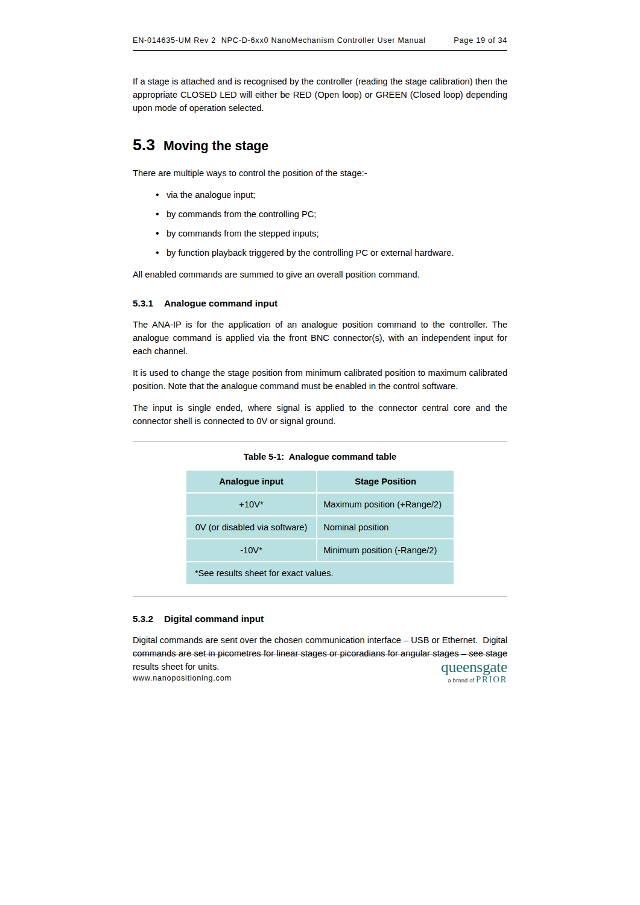EN-014635-UM Rev 2 NPC-D-6xx0 NanoMechanism Controller User Manual Page 19 of 34
If a stage is attached and is recognised by the controller (reading the stage calibration) then the appropriate CLOSED LED will either be RED (Open loop) or GREEN (Closed loop) depending upon mode of operation selected.
5.3 Moving the stage
There are multiple ways to control the position of the stage:-
via the analogue input;
by commands from the controlling PC;
by commands from the stepped inputs;
by function playback triggered by the controlling PC or external hardware.
All enabled commands are summed to give an overall position command.
5.3.1 Analogue command input
The ANA-IP is for the application of an analogue position command to the controller. The analogue command is applied via the front BNC connector(s), with an independent input for each channel.
It is used to change the stage position from minimum calibrated position to maximum calibrated position. Note that the analogue command must be enabled in the control software.
The input is single ended, where signal is applied to the connector central core and the connector shell is connected to 0V or signal ground.
Table 5-1: Analogue command table
| Analogue input | Stage Position |
| --- | --- |
| +10V* | Maximum position (+Range/2) |
| 0V (or disabled via software) | Nominal position |
| -10V* | Minimum position (-Range/2) |
| *See results sheet for exact values. |
5.3.2 Digital command input
Digital commands are sent over the chosen communication interface – USB or Ethernet. Digital commands are set in picometres for linear stages or picoradians for angular stages – see stage results sheet for units.
www.nanopositioning.com queensgate
a brand of PRIOR